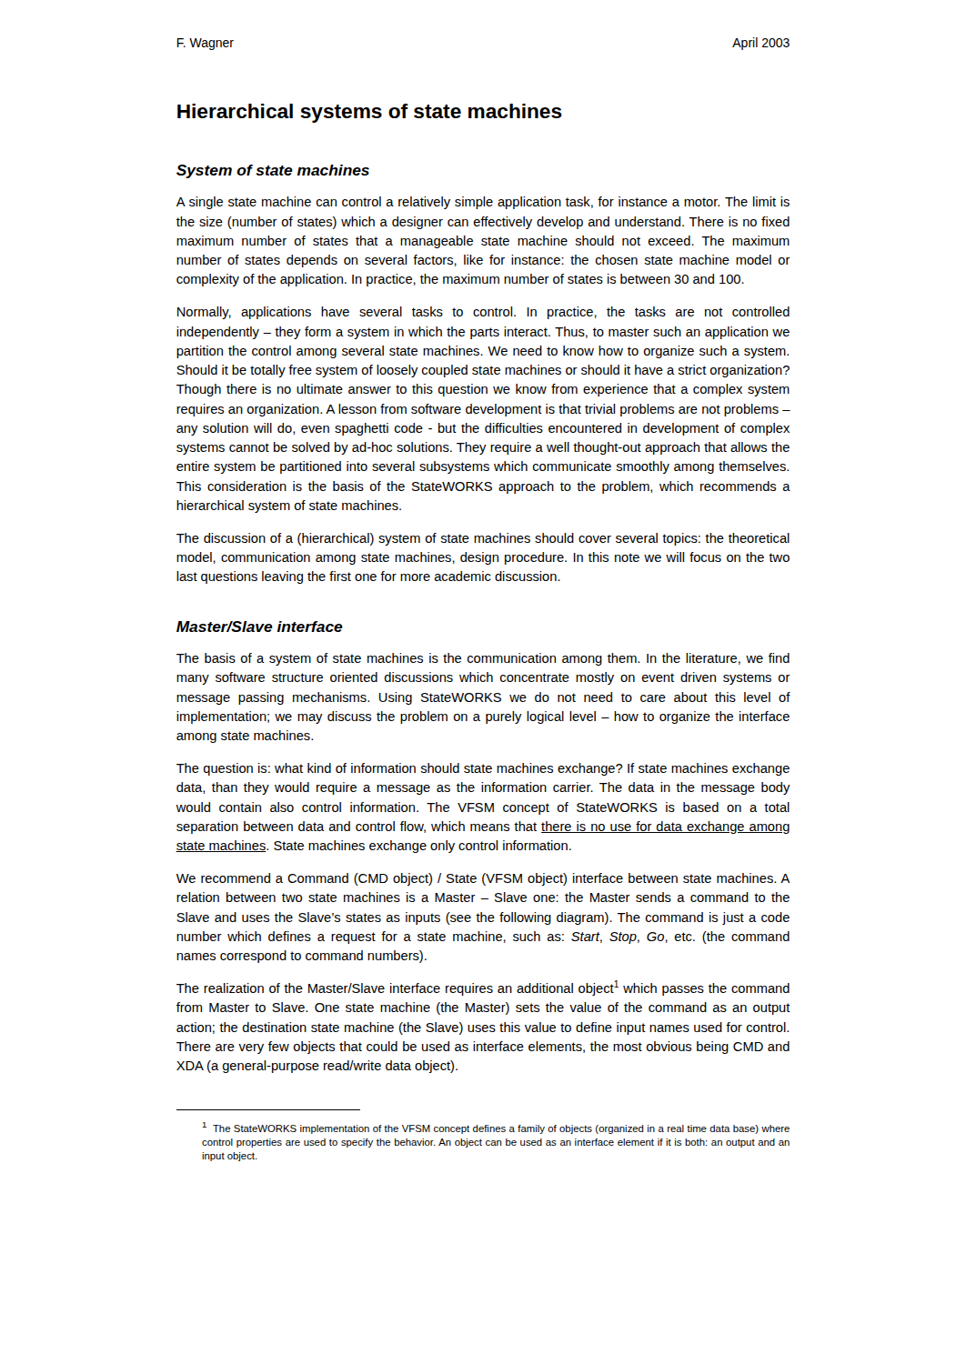F. Wagner April 2003
Hierarchical systems of state machines
System of state machines
A single state machine can control a relatively simple application task, for instance a motor. The limit is the size (number of states) which a designer can effectively develop and understand. There is no fixed maximum number of states that a manageable state machine should not exceed. The maximum number of states depends on several factors, like for instance: the chosen state machine model or complexity of the application. In practice, the maximum number of states is between 30 and 100.
Normally, applications have several tasks to control. In practice, the tasks are not controlled independently – they form a system in which the parts interact. Thus, to master such an application we partition the control among several state machines. We need to know how to organize such a system. Should it be totally free system of loosely coupled state machines or should it have a strict organization? Though there is no ultimate answer to this question we know from experience that a complex system requires an organization. A lesson from software development is that trivial problems are not problems – any solution will do, even spaghetti code - but the difficulties encountered in development of complex systems cannot be solved by ad-hoc solutions. They require a well thought-out approach that allows the entire system be partitioned into several subsystems which communicate smoothly among themselves. This consideration is the basis of the StateWORKS approach to the problem, which recommends a hierarchical system of state machines.
The discussion of a (hierarchical) system of state machines should cover several topics: the theoretical model, communication among state machines, design procedure. In this note we will focus on the two last questions leaving the first one for more academic discussion.
Master/Slave interface
The basis of a system of state machines is the communication among them. In the literature, we find many software structure oriented discussions which concentrate mostly on event driven systems or message passing mechanisms. Using StateWORKS we do not need to care about this level of implementation; we may discuss the problem on a purely logical level – how to organize the interface among state machines.
The question is: what kind of information should state machines exchange? If state machines exchange data, than they would require a message as the information carrier. The data in the message body would contain also control information. The VFSM concept of StateWORKS is based on a total separation between data and control flow, which means that there is no use for data exchange among state machines. State machines exchange only control information.
We recommend a Command (CMD object) / State (VFSM object) interface between state machines. A relation between two state machines is a Master – Slave one: the Master sends a command to the Slave and uses the Slave’s states as inputs (see the following diagram). The command is just a code number which defines a request for a state machine, such as: Start, Stop, Go, etc. (the command names correspond to command numbers).
The realization of the Master/Slave interface requires an additional object1 which passes the command from Master to Slave. One state machine (the Master) sets the value of the command as an output action; the destination state machine (the Slave) uses this value to define input names used for control. There are very few objects that could be used as interface elements, the most obvious being CMD and XDA (a general-purpose read/write data object).
1 The StateWORKS implementation of the VFSM concept defines a family of objects (organized in a real time data base) where control properties are used to specify the behavior. An object can be used as an interface element if it is both: an output and an input object.